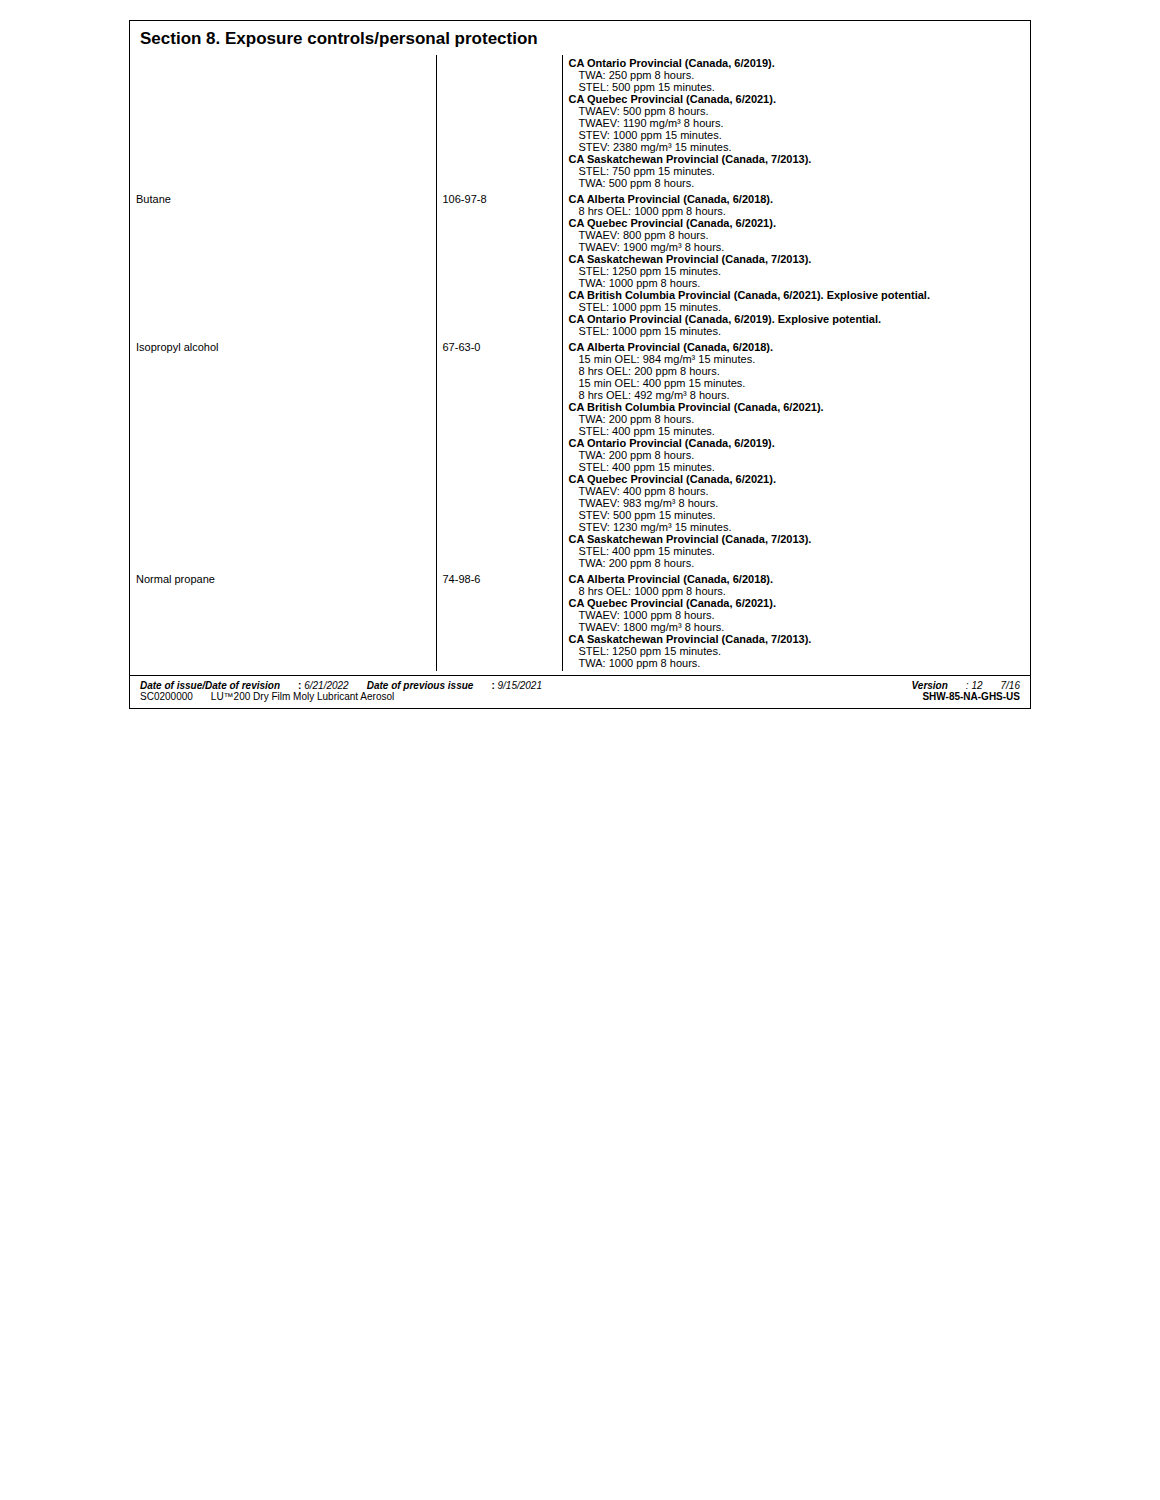Section 8. Exposure controls/personal protection
| | | CA Ontario Provincial (Canada, 6/2019). TWA: 250 ppm 8 hours. STEL: 500 ppm 15 minutes. CA Quebec Provincial (Canada, 6/2021). TWAEV: 500 ppm 8 hours. TWAEV: 1190 mg/m³ 8 hours. STEV: 1000 ppm 15 minutes. STEV: 2380 mg/m³ 15 minutes. CA Saskatchewan Provincial (Canada, 7/2013). STEL: 750 ppm 15 minutes. TWA: 500 ppm 8 hours. |
| Butane | 106-97-8 | CA Alberta Provincial (Canada, 6/2018). 8 hrs OEL: 1000 ppm 8 hours. CA Quebec Provincial (Canada, 6/2021). TWAEV: 800 ppm 8 hours. TWAEV: 1900 mg/m³ 8 hours. CA Saskatchewan Provincial (Canada, 7/2013). STEL: 1250 ppm 15 minutes. TWA: 1000 ppm 8 hours. CA British Columbia Provincial (Canada, 6/2021). Explosive potential. STEL: 1000 ppm 15 minutes. CA Ontario Provincial (Canada, 6/2019). Explosive potential. STEL: 1000 ppm 15 minutes. |
| Isopropyl alcohol | 67-63-0 | CA Alberta Provincial (Canada, 6/2018). 15 min OEL: 984 mg/m³ 15 minutes. 8 hrs OEL: 200 ppm 8 hours. 15 min OEL: 400 ppm 15 minutes. 8 hrs OEL: 492 mg/m³ 8 hours. CA British Columbia Provincial (Canada, 6/2021). TWA: 200 ppm 8 hours. STEL: 400 ppm 15 minutes. CA Ontario Provincial (Canada, 6/2019). TWA: 200 ppm 8 hours. STEL: 400 ppm 15 minutes. CA Quebec Provincial (Canada, 6/2021). TWAEV: 400 ppm 8 hours. TWAEV: 983 mg/m³ 8 hours. STEV: 500 ppm 15 minutes. STEV: 1230 mg/m³ 15 minutes. CA Saskatchewan Provincial (Canada, 7/2013). STEL: 400 ppm 15 minutes. TWA: 200 ppm 8 hours. |
| Normal propane | 74-98-6 | CA Alberta Provincial (Canada, 6/2018). 8 hrs OEL: 1000 ppm 8 hours. CA Quebec Provincial (Canada, 6/2021). TWAEV: 1000 ppm 8 hours. TWAEV: 1800 mg/m³ 8 hours. CA Saskatchewan Provincial (Canada, 7/2013). STEL: 1250 ppm 15 minutes. TWA: 1000 ppm 8 hours. |
Date of issue/Date of revision : 6/21/2022 Date of previous issue : 9/15/2021
Version : 12 7/16
SC0200000 LU™200 Dry Film Moly Lubricant Aerosol
SHW-85-NA-GHS-US